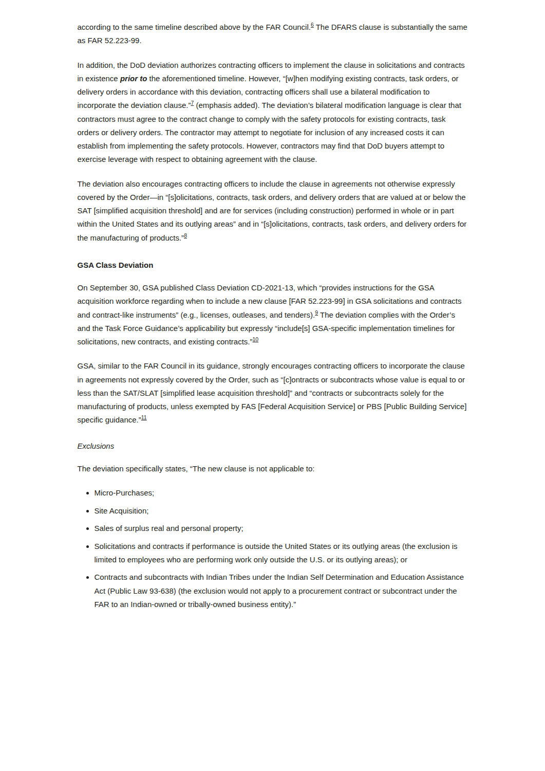according to the same timeline described above by the FAR Council.6 The DFARS clause is substantially the same as FAR 52.223-99.
In addition, the DoD deviation authorizes contracting officers to implement the clause in solicitations and contracts in existence prior to the aforementioned timeline. However, “[w]hen modifying existing contracts, task orders, or delivery orders in accordance with this deviation, contracting officers shall use a bilateral modification to incorporate the deviation clause.”7 (emphasis added). The deviation’s bilateral modification language is clear that contractors must agree to the contract change to comply with the safety protocols for existing contracts, task orders or delivery orders. The contractor may attempt to negotiate for inclusion of any increased costs it can establish from implementing the safety protocols. However, contractors may find that DoD buyers attempt to exercise leverage with respect to obtaining agreement with the clause.
The deviation also encourages contracting officers to include the clause in agreements not otherwise expressly covered by the Order—in “[s]olicitations, contracts, task orders, and delivery orders that are valued at or below the SAT [simplified acquisition threshold] and are for services (including construction) performed in whole or in part within the United States and its outlying areas” and in “[s]olicitations, contracts, task orders, and delivery orders for the manufacturing of products.”8
GSA Class Deviation
On September 30, GSA published Class Deviation CD-2021-13, which “provides instructions for the GSA acquisition workforce regarding when to include a new clause [FAR 52.223-99] in GSA solicitations and contracts and contract-like instruments” (e.g., licenses, outleases, and tenders).9 The deviation complies with the Order’s and the Task Force Guidance’s applicability but expressly “include[s] GSA-specific implementation timelines for solicitations, new contracts, and existing contracts.”10
GSA, similar to the FAR Council in its guidance, strongly encourages contracting officers to incorporate the clause in agreements not expressly covered by the Order, such as “[c]ontracts or subcontracts whose value is equal to or less than the SAT/SLAT [simplified lease acquisition threshold]” and “contracts or subcontracts solely for the manufacturing of products, unless exempted by FAS [Federal Acquisition Service] or PBS [Public Building Service] specific guidance.”11
Exclusions
The deviation specifically states, “The new clause is not applicable to:
Micro-Purchases;
Site Acquisition;
Sales of surplus real and personal property;
Solicitations and contracts if performance is outside the United States or its outlying areas (the exclusion is limited to employees who are performing work only outside the U.S. or its outlying areas); or
Contracts and subcontracts with Indian Tribes under the Indian Self Determination and Education Assistance Act (Public Law 93-638) (the exclusion would not apply to a procurement contract or subcontract under the FAR to an Indian-owned or tribally-owned business entity).”